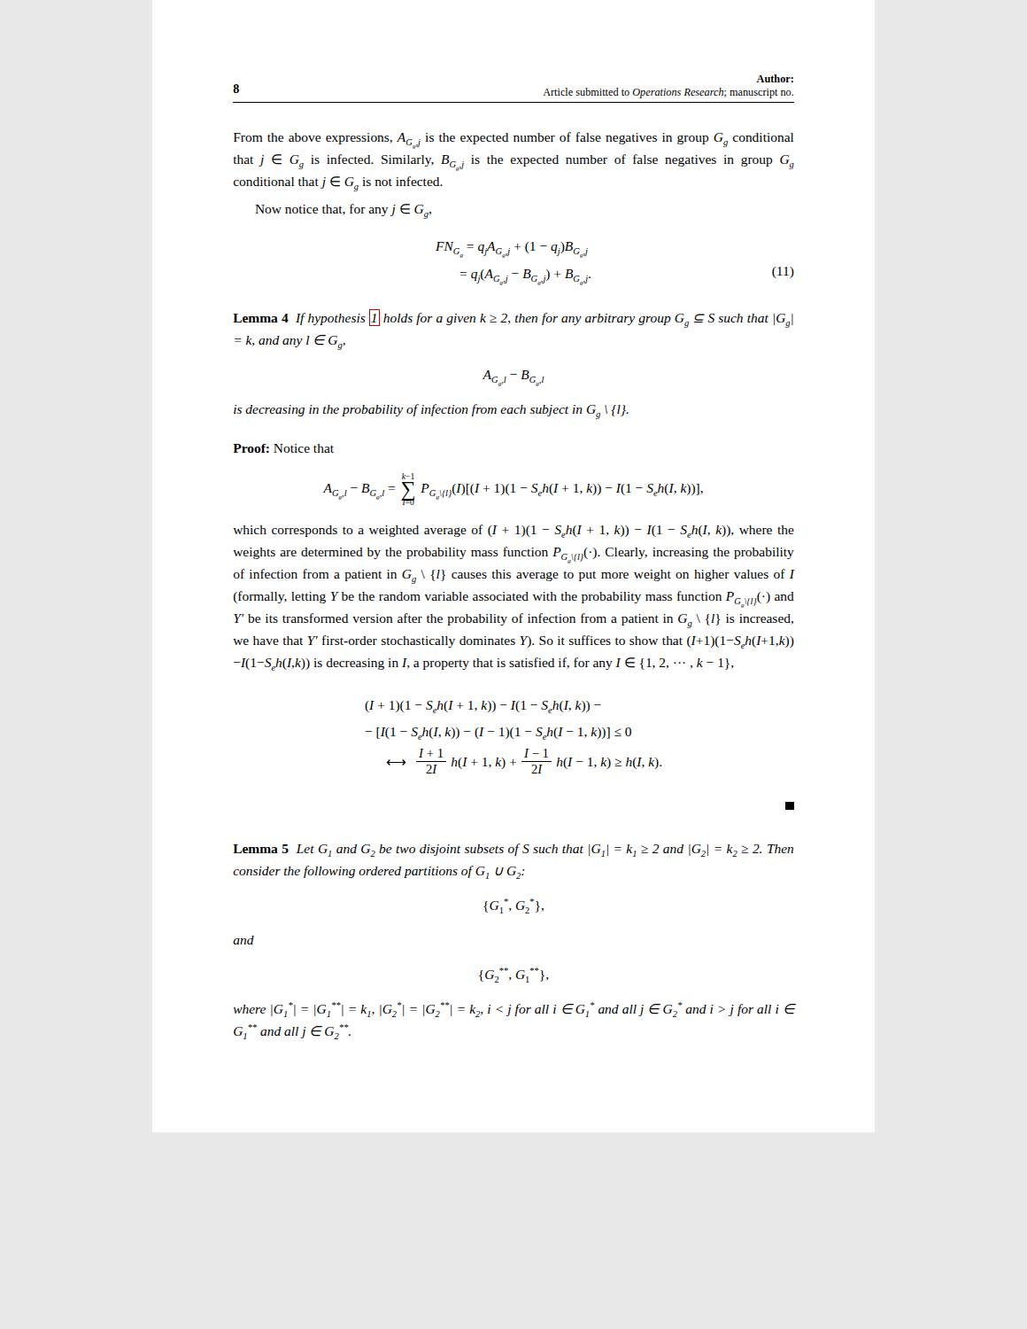8
Author:
Article submitted to Operations Research; manuscript no.
From the above expressions, AGg,j is the expected number of false negatives in group Gg conditional that j ∈ Gg is infected. Similarly, BGg,j is the expected number of false negatives in group Gg conditional that j ∈ Gg is not infected.
Now notice that, for any j ∈ Gg,
FNGg = qjAGg,j + (1 − qj)BGg,j = qj(AGg,j − BGg,j) + BGg,j. (11)
Lemma 4 If hypothesis 1 holds for a given k ≥ 2, then for any arbitrary group Gg ⊆ S such that |Gg| = k, and any l ∈ Gg,
AGg,l − BGg,l
is decreasing in the probability of infection from each subject in Gg \ {l}.
Proof: Notice that
AGg,l − BGg,l = k−1 ∑ I=0 PGg\{l}(I)[(I + 1)(1 − Seh(I + 1, k)) − I(1 − Seh(I, k))],
which corresponds to a weighted average of (I + 1)(1 − Seh(I + 1, k)) − I(1 − Seh(I, k)), where the weights are determined by the probability mass function PGg\{l}(·). Clearly, increasing the probability of infection from a patient in Gg \ {l} causes this average to put more weight on higher values of I (formally, letting Y be the random variable associated with the probability mass function PGg\{l}(·) and Y′ be its transformed version after the probability of infection from a patient in Gg \ {l} is increased, we have that Y′ first-order stochastically dominates Y). So it suffices to show that (I+1)(1−Seh(I+1,k))−I(1−Seh(I,k)) is decreasing in I, a property that is satisfied if, for any I ∈ {1, 2, ··· , k − 1},
(I + 1)(1 − Seh(I + 1, k)) − I(1 − Seh(I, k)) − − [I(1 − Seh(I, k)) − (I − 1)(1 − Seh(I − 1, k))] ≤ 0 ⟷ I + 12I h(I + 1, k) + I − 12I h(I − 1, k) ≥ h(I, k).
Lemma 5 Let G1 and G2 be two disjoint subsets of S such that |G1| = k1 ≥ 2 and |G2| = k2 ≥ 2. Then consider the following ordered partitions of G1 ∪ G2:
{G1*, G2*},
and
{G2**, G1**},
where |G1*| = |G1**| = k1, |G2*| = |G2**| = k2, i < j for all i ∈ G1* and all j ∈ G2* and i > j for all i ∈ G1** and all j ∈ G2**.